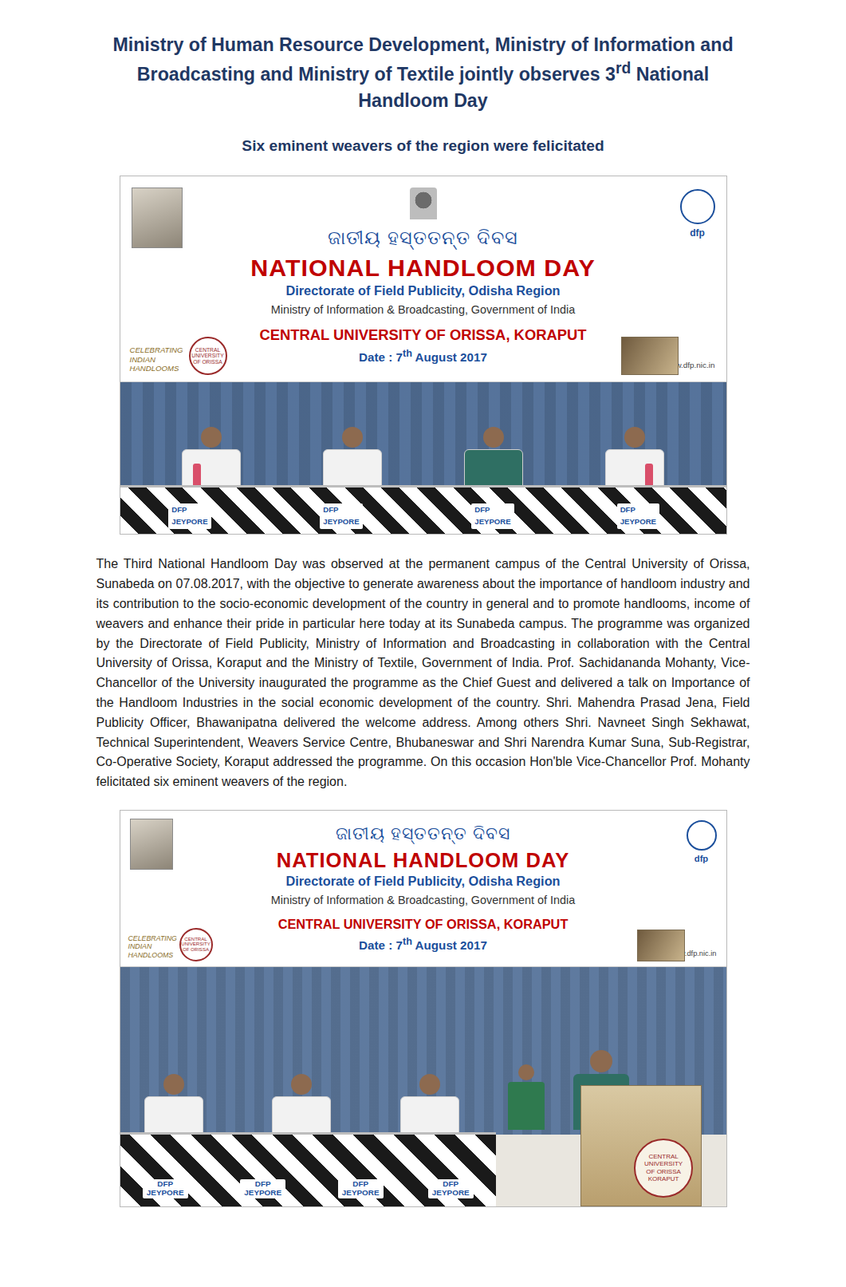Ministry of Human Resource Development, Ministry of Information and Broadcasting and Ministry of Textile jointly observes 3rd National Handloom Day
Six eminent weavers of the region were felicitated
CELEBRATING
INDIAN
HANDLOOMS
dfp
www.dfp.nic.in
CENTRAL
UNIVERSITY
OF ORISSA
ଜାତୀୟ ହସ୍ତତନ୍ତ ଦିବସ
NATIONAL HANDLOOM DAY
Directorate of Field Publicity, Odisha Region
Ministry of Information & Broadcasting, Government of India
CENTRAL UNIVERSITY OF ORISSA, KORAPUT
Date : 7th August 2017
DFP
JEYPORE DFP
JEYPORE DFP
JEYPORE DFP
JEYPORE
The Third National Handloom Day was observed at the permanent campus of the Central University of Orissa, Sunabeda on 07.08.2017, with the objective to generate awareness about the importance of handloom industry and its contribution to the socio-economic development of the country in general and to promote handlooms, income of weavers and enhance their pride in particular here today at its Sunabeda campus. The programme was organized by the Directorate of Field Publicity, Ministry of Information and Broadcasting in collaboration with the Central University of Orissa, Koraput and the Ministry of Textile, Government of India. Prof. Sachidananda Mohanty, Vice-Chancellor of the University inaugurated the programme as the Chief Guest and delivered a talk on Importance of the Handloom Industries in the social economic development of the country. Shri. Mahendra Prasad Jena, Field Publicity Officer, Bhawanipatna delivered the welcome address. Among others Shri. Navneet Singh Sekhawat, Technical Superintendent, Weavers Service Centre, Bhubaneswar and Shri Narendra Kumar Suna, Sub-Registrar, Co-Operative Society, Koraput addressed the programme. On this occasion Hon'ble Vice-Chancellor Prof. Mohanty felicitated six eminent weavers of the region.
CELEBRATING
INDIAN
HANDLOOMS
dfp
www.dfp.nic.in
CENTRAL
UNIVERSITY
OF ORISSA
ଜାତୀୟ ହସ୍ତତନ୍ତ ଦିବସ
NATIONAL HANDLOOM DAY
Directorate of Field Publicity, Odisha Region
Ministry of Information & Broadcasting, Government of India
CENTRAL UNIVERSITY OF ORISSA, KORAPUT
Date : 7th August 2017
DFP
JEYPORE DFP
JEYPORE DFP
JEYPORE DFP
JEYPORE
CENTRAL
UNIVERSITY
OF ORISSA
KORAPUT